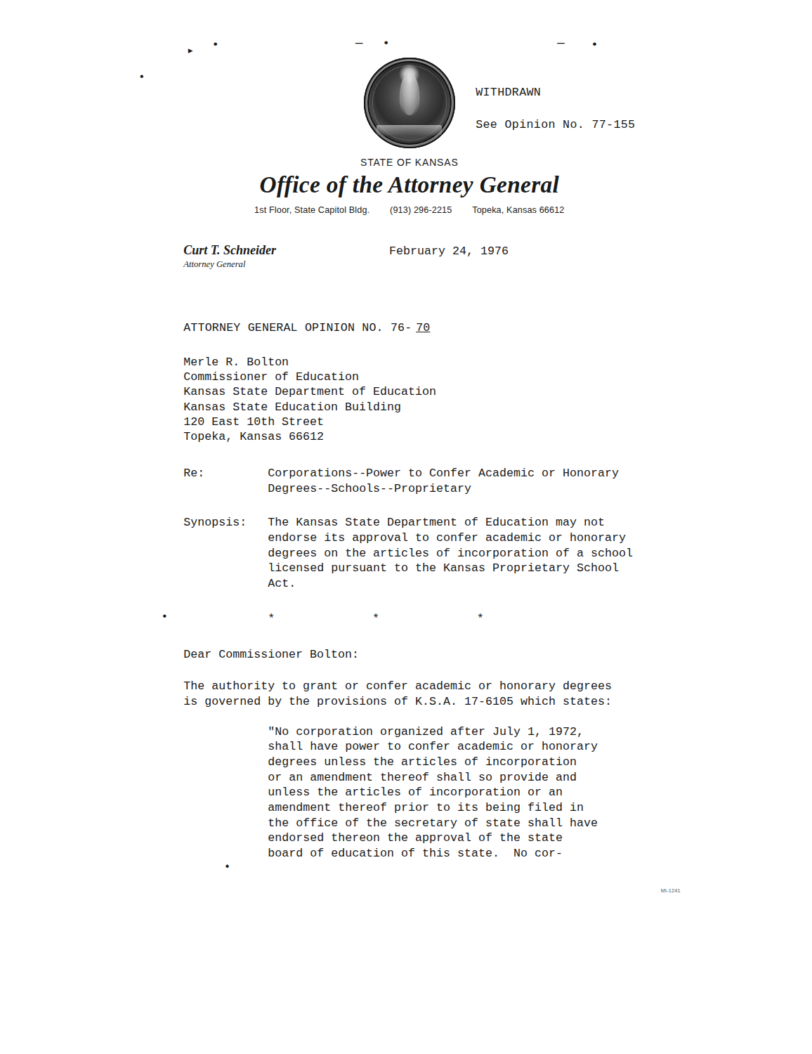▸ • — • — •
•
WITHDRAWN
See Opinion No. 77-155
STATE OF KANSAS
Office of the Attorney General
1st Floor, State Capitol Bldg. (913) 296-2215 Topeka, Kansas 66612
Curt T. Schneider
Attorney General
February 24, 1976
ATTORNEY GENERAL OPINION NO. 76-70
Merle R. Bolton
Commissioner of Education
Kansas State Department of Education
Kansas State Education Building
120 East 10th Street
Topeka, Kansas 66612
Re:
Corporations--Power to Confer Academic or Honorary
Degrees--Schools--Proprietary
Synopsis:
The Kansas State Department of Education may not
endorse its approval to confer academic or honorary
degrees on the articles of incorporation of a school
licensed pursuant to the Kansas Proprietary School Act.
***
Dear Commissioner Bolton:
The authority to grant or confer academic or honorary degrees
is governed by the provisions of K.S.A. 17-6105 which states:
"No corporation organized after July 1, 1972,
shall have power to confer academic or honorary
degrees unless the articles of incorporation
or an amendment thereof shall so provide and
unless the articles of incorporation or an
amendment thereof prior to its being filed in
the office of the secretary of state shall have
endorsed thereon the approval of the state
board of education of this state. No cor-
•
•
MI-1241